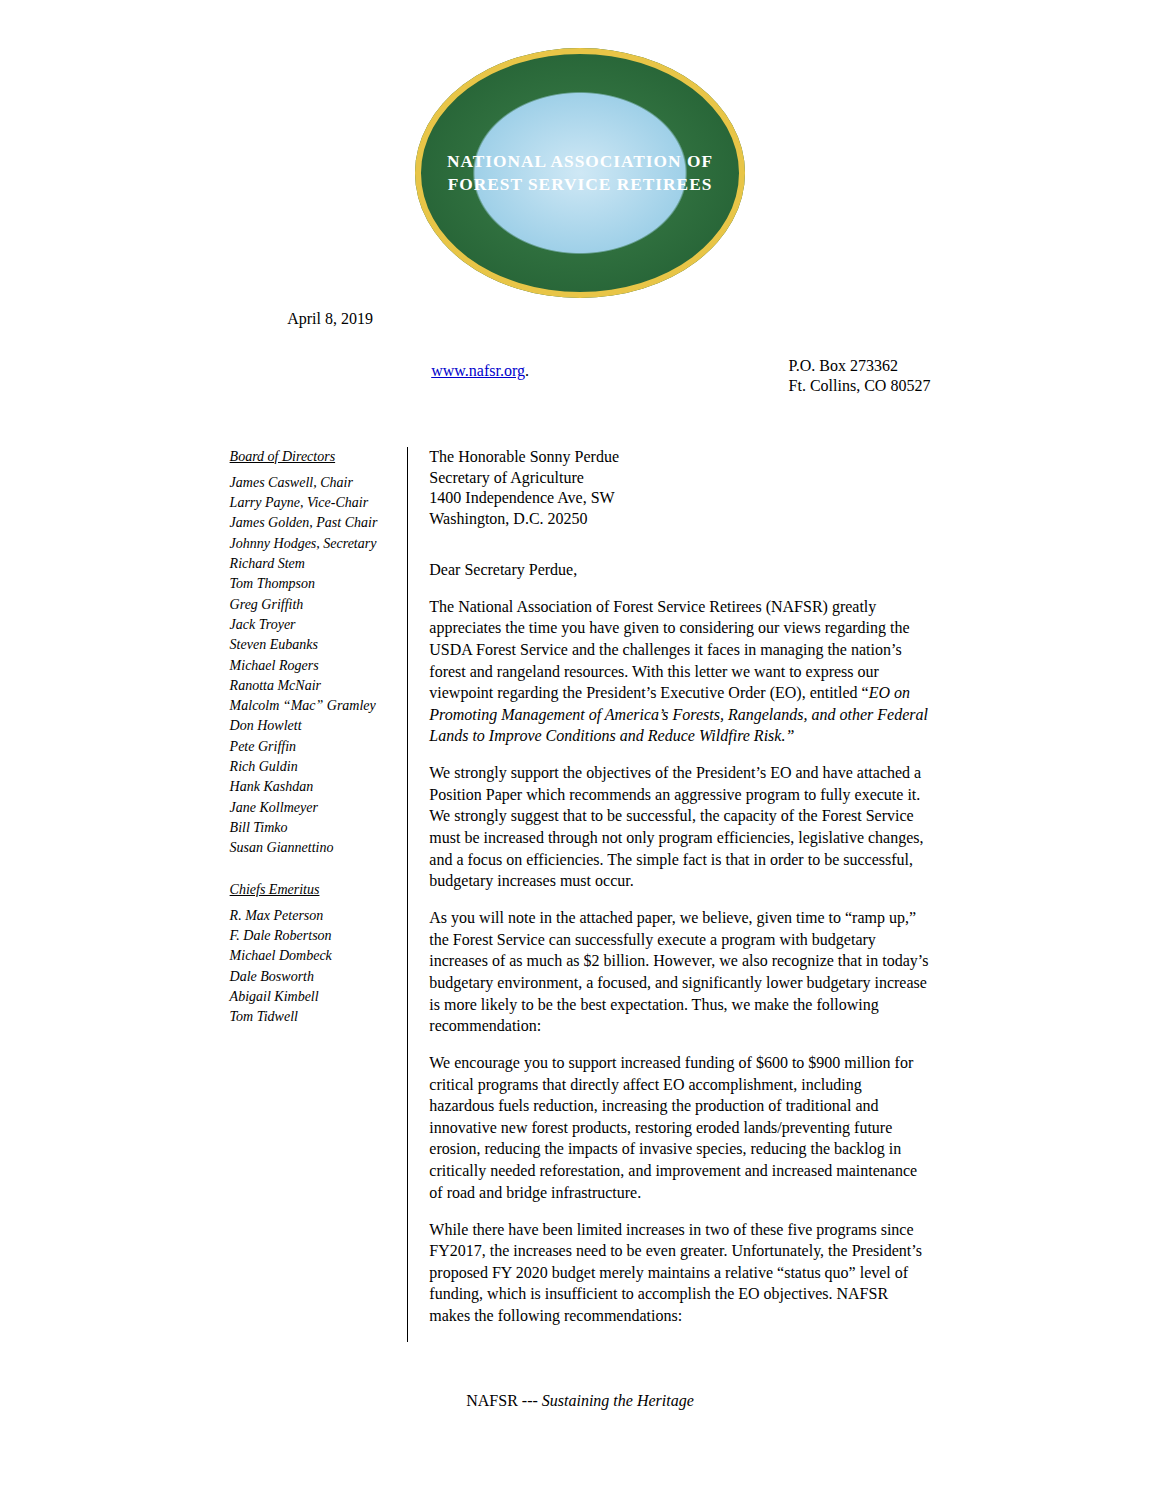NATIONAL ASSOCIATION OF
FOREST SERVICE RETIREES
April 8, 2019
www.nafsr.org.
P.O. Box 273362
Ft. Collins, CO 80527
Board of Directors
James Caswell, Chair
Larry Payne, Vice-Chair
James Golden, Past Chair
Johnny Hodges, Secretary
Richard Stem
Tom Thompson
Greg Griffith
Jack Troyer
Steven Eubanks
Michael Rogers
Ranotta McNair
Malcolm “Mac” Gramley
Don Howlett
Pete Griffin
Rich Guldin
Hank Kashdan
Jane Kollmeyer
Bill Timko
Susan Giannettino
Chiefs Emeritus
R. Max Peterson
F. Dale Robertson
Michael Dombeck
Dale Bosworth
Abigail Kimbell
Tom Tidwell
The Honorable Sonny Perdue
Secretary of Agriculture
1400 Independence Ave, SW
Washington, D.C. 20250
Dear Secretary Perdue,
The National Association of Forest Service Retirees (NAFSR) greatly appreciates the time you have given to considering our views regarding the USDA Forest Service and the challenges it faces in managing the nation’s forest and rangeland resources. With this letter we want to express our viewpoint regarding the President’s Executive Order (EO), entitled “EO on Promoting Management of America’s Forests, Rangelands, and other Federal Lands to Improve Conditions and Reduce Wildfire Risk.”
We strongly support the objectives of the President’s EO and have attached a Position Paper which recommends an aggressive program to fully execute it. We strongly suggest that to be successful, the capacity of the Forest Service must be increased through not only program efficiencies, legislative changes, and a focus on efficiencies. The simple fact is that in order to be successful, budgetary increases must occur.
As you will note in the attached paper, we believe, given time to “ramp up,” the Forest Service can successfully execute a program with budgetary increases of as much as $2 billion. However, we also recognize that in today’s budgetary environment, a focused, and significantly lower budgetary increase is more likely to be the best expectation. Thus, we make the following recommendation:
We encourage you to support increased funding of $600 to $900 million for critical programs that directly affect EO accomplishment, including hazardous fuels reduction, increasing the production of traditional and innovative new forest products, restoring eroded lands/preventing future erosion, reducing the impacts of invasive species, reducing the backlog in critically needed reforestation, and improvement and increased maintenance of road and bridge infrastructure.
While there have been limited increases in two of these five programs since FY2017, the increases need to be even greater. Unfortunately, the President’s proposed FY 2020 budget merely maintains a relative “status quo” level of funding, which is insufficient to accomplish the EO objectives. NAFSR makes the following recommendations:
NAFSR --- Sustaining the Heritage